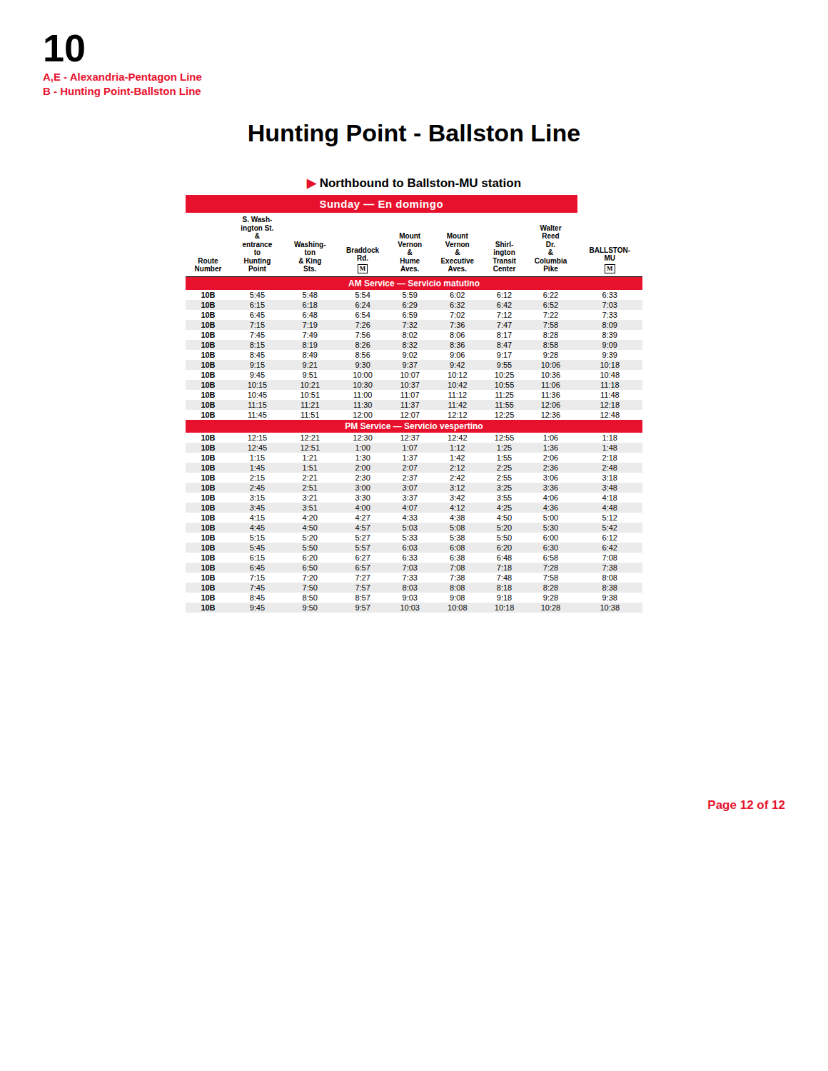10
A,E - Alexandria-Pentagon Line
B - Hunting Point-Ballston Line
Hunting Point - Ballston Line
▶ Northbound to Ballston-MU station
| Sunday — En domingo |
| --- |
| Route Number | S. Wash- ington St. & entrance to Hunting Point | Washing- ton & King Sts. | Braddock Rd. M | Mount Vernon & Hume Aves. | Mount Vernon & Executive Aves. | Shirl- ington Transit Center | Walter Reed Dr. & Columbia Pike | BALLSTON- MU M |
| AM Service — Servicio matutino |
| 10B | 5:45 | 5:48 | 5:54 | 5:59 | 6:02 | 6:12 | 6:22 | 6:33 |
| 10B | 6:15 | 6:18 | 6:24 | 6:29 | 6:32 | 6:42 | 6:52 | 7:03 |
| 10B | 6:45 | 6:48 | 6:54 | 6:59 | 7:02 | 7:12 | 7:22 | 7:33 |
| 10B | 7:15 | 7:19 | 7:26 | 7:32 | 7:36 | 7:47 | 7:58 | 8:09 |
| 10B | 7:45 | 7:49 | 7:56 | 8:02 | 8:06 | 8:17 | 8:28 | 8:39 |
| 10B | 8:15 | 8:19 | 8:26 | 8:32 | 8:36 | 8:47 | 8:58 | 9:09 |
| 10B | 8:45 | 8:49 | 8:56 | 9:02 | 9:06 | 9:17 | 9:28 | 9:39 |
| 10B | 9:15 | 9:21 | 9:30 | 9:37 | 9:42 | 9:55 | 10:06 | 10:18 |
| 10B | 9:45 | 9:51 | 10:00 | 10:07 | 10:12 | 10:25 | 10:36 | 10:48 |
| 10B | 10:15 | 10:21 | 10:30 | 10:37 | 10:42 | 10:55 | 11:06 | 11:18 |
| 10B | 10:45 | 10:51 | 11:00 | 11:07 | 11:12 | 11:25 | 11:36 | 11:48 |
| 10B | 11:15 | 11:21 | 11:30 | 11:37 | 11:42 | 11:55 | 12:06 | 12:18 |
| 10B | 11:45 | 11:51 | 12:00 | 12:07 | 12:12 | 12:25 | 12:36 | 12:48 |
| PM Service — Servicio vespertino |
| 10B | 12:15 | 12:21 | 12:30 | 12:37 | 12:42 | 12:55 | 1:06 | 1:18 |
| 10B | 12:45 | 12:51 | 1:00 | 1:07 | 1:12 | 1:25 | 1:36 | 1:48 |
| 10B | 1:15 | 1:21 | 1:30 | 1:37 | 1:42 | 1:55 | 2:06 | 2:18 |
| 10B | 1:45 | 1:51 | 2:00 | 2:07 | 2:12 | 2:25 | 2:36 | 2:48 |
| 10B | 2:15 | 2:21 | 2:30 | 2:37 | 2:42 | 2:55 | 3:06 | 3:18 |
| 10B | 2:45 | 2:51 | 3:00 | 3:07 | 3:12 | 3:25 | 3:36 | 3:48 |
| 10B | 3:15 | 3:21 | 3:30 | 3:37 | 3:42 | 3:55 | 4:06 | 4:18 |
| 10B | 3:45 | 3:51 | 4:00 | 4:07 | 4:12 | 4:25 | 4:36 | 4:48 |
| 10B | 4:15 | 4:20 | 4:27 | 4:33 | 4:38 | 4:50 | 5:00 | 5:12 |
| 10B | 4:45 | 4:50 | 4:57 | 5:03 | 5:08 | 5:20 | 5:30 | 5:42 |
| 10B | 5:15 | 5:20 | 5:27 | 5:33 | 5:38 | 5:50 | 6:00 | 6:12 |
| 10B | 5:45 | 5:50 | 5:57 | 6:03 | 6:08 | 6:20 | 6:30 | 6:42 |
| 10B | 6:15 | 6:20 | 6:27 | 6:33 | 6:38 | 6:48 | 6:58 | 7:08 |
| 10B | 6:45 | 6:50 | 6:57 | 7:03 | 7:08 | 7:18 | 7:28 | 7:38 |
| 10B | 7:15 | 7:20 | 7:27 | 7:33 | 7:38 | 7:48 | 7:58 | 8:08 |
| 10B | 7:45 | 7:50 | 7:57 | 8:03 | 8:08 | 8:18 | 8:28 | 8:38 |
| 10B | 8:45 | 8:50 | 8:57 | 9:03 | 9:08 | 9:18 | 9:28 | 9:38 |
| 10B | 9:45 | 9:50 | 9:57 | 10:03 | 10:08 | 10:18 | 10:28 | 10:38 |
Page 12 of 12